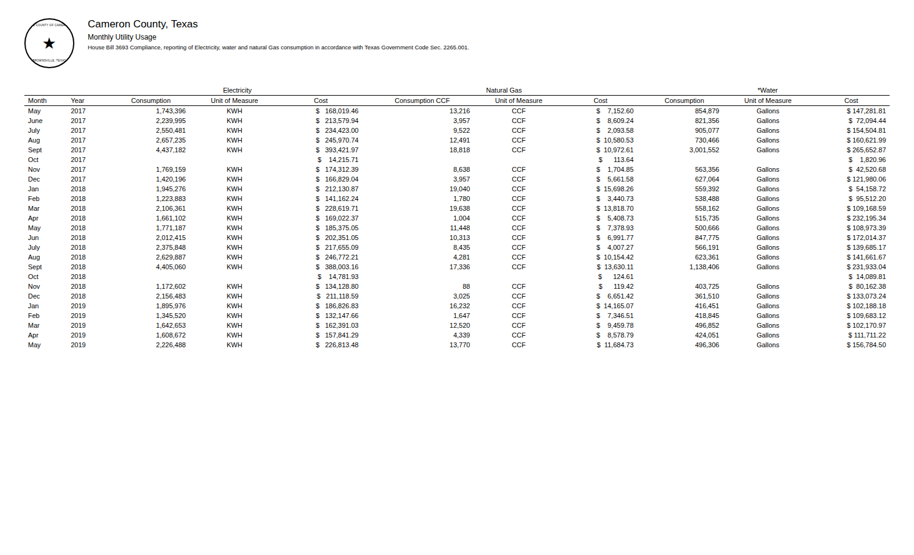THE COUNTY OF CAMERON
★
BROWNSVILLE, TEXAS
Cameron County, Texas
Monthly Utility Usage
House Bill 3693 Compliance, reporting of Electricity, water and natural Gas consumption in accordance with Texas Government Code Sec. 2265.001.
| | | | Electricity | | Natural Gas | | *Water |
| --- | --- | --- | --- | --- | --- | --- | --- |
| Month | Year | | Consumption | Unit of Measure | Cost | | Consumption CCF | Unit of Measure | Cost | | Consumption | Unit of Measure | Cost |
| May | 2017 | | 1,743,396 | KWH | $ 168,019.46 | | 13,216 | CCF | $ 7,152.60 | | 854,879 | Gallons | $ 147,281.81 |
| June | 2017 | | 2,239,995 | KWH | $ 213,579.94 | | 3,957 | CCF | $ 8,609.24 | | 821,356 | Gallons | $ 72,094.44 |
| July | 2017 | | 2,550,481 | KWH | $ 234,423.00 | | 9,522 | CCF | $ 2,093.58 | | 905,077 | Gallons | $ 154,504.81 |
| Aug | 2017 | | 2,657,235 | KWH | $ 245,970.74 | | 12,491 | CCF | $ 10,580.53 | | 730,466 | Gallons | $ 160,621.99 |
| Sept | 2017 | | 4,437,182 | KWH | $ 393,421.97 | | 18,818 | CCF | $ 10,972.61 | | 3,001,552 | Gallons | $ 265,652.87 |
| Oct | 2017 | | | | $ 14,215.71 | | | | $ 113.64 | | | | $ 1,820.96 |
| Nov | 2017 | | 1,769,159 | KWH | $ 174,312.39 | | 8,638 | CCF | $ 1,704.85 | | 563,356 | Gallons | $ 42,520.68 |
| Dec | 2017 | | 1,420,196 | KWH | $ 166,829.04 | | 3,957 | CCF | $ 5,661.58 | | 627,064 | Gallons | $ 121,980.06 |
| Jan | 2018 | | 1,945,276 | KWH | $ 212,130.87 | | 19,040 | CCF | $ 15,698.26 | | 559,392 | Gallons | $ 54,158.72 |
| Feb | 2018 | | 1,223,883 | KWH | $ 141,162.24 | | 1,780 | CCF | $ 3,440.73 | | 538,488 | Gallons | $ 95,512.20 |
| Mar | 2018 | | 2,106,361 | KWH | $ 228,619.71 | | 19,638 | CCF | $ 13,818.70 | | 558,162 | Gallons | $ 109,168.59 |
| Apr | 2018 | | 1,661,102 | KWH | $ 169,022.37 | | 1,004 | CCF | $ 5,408.73 | | 515,735 | Gallons | $ 232,195.34 |
| May | 2018 | | 1,771,187 | KWH | $ 185,375.05 | | 11,448 | CCF | $ 7,378.93 | | 500,666 | Gallons | $ 108,973.39 |
| Jun | 2018 | | 2,012,415 | KWH | $ 202,351.05 | | 10,313 | CCF | $ 6,991.77 | | 847,775 | Gallons | $ 172,014.37 |
| July | 2018 | | 2,375,848 | KWH | $ 217,655.09 | | 8,435 | CCF | $ 4,007.27 | | 566,191 | Gallons | $ 139,685.17 |
| Aug | 2018 | | 2,629,887 | KWH | $ 246,772.21 | | 4,281 | CCF | $ 10,154.42 | | 623,361 | Gallons | $ 141,661.67 |
| Sept | 2018 | | 4,405,060 | KWH | $ 388,003.16 | | 17,336 | CCF | $ 13,630.11 | | 1,138,406 | Gallons | $ 231,933.04 |
| Oct | 2018 | | | | $ 14,781.93 | | | | $ 124.61 | | | | $ 14,089.81 |
| Nov | 2018 | | 1,172,602 | KWH | $ 134,128.80 | | 88 | CCF | $ 119.42 | | 403,725 | Gallons | $ 80,162.38 |
| Dec | 2018 | | 2,156,483 | KWH | $ 211,118.59 | | 3,025 | CCF | $ 6,651.42 | | 361,510 | Gallons | $ 133,073.24 |
| Jan | 2019 | | 1,895,976 | KWH | $ 186,826.83 | | 16,232 | CCF | $ 14,165.07 | | 416,451 | Gallons | $ 102,188.18 |
| Feb | 2019 | | 1,345,520 | KWH | $ 132,147.66 | | 1,647 | CCF | $ 7,346.51 | | 418,845 | Gallons | $ 109,683.12 |
| Mar | 2019 | | 1,642,653 | KWH | $ 162,391.03 | | 12,520 | CCF | $ 9,459.78 | | 496,852 | Gallons | $ 102,170.97 |
| Apr | 2019 | | 1,608,672 | KWH | $ 157,841.29 | | 4,339 | CCF | $ 8,578.79 | | 424,051 | Gallons | $ 111,711.22 |
| May | 2019 | | 2,226,488 | KWH | $ 226,813.48 | | 13,770 | CCF | $ 11,684.73 | | 496,306 | Gallons | $ 156,784.50 |